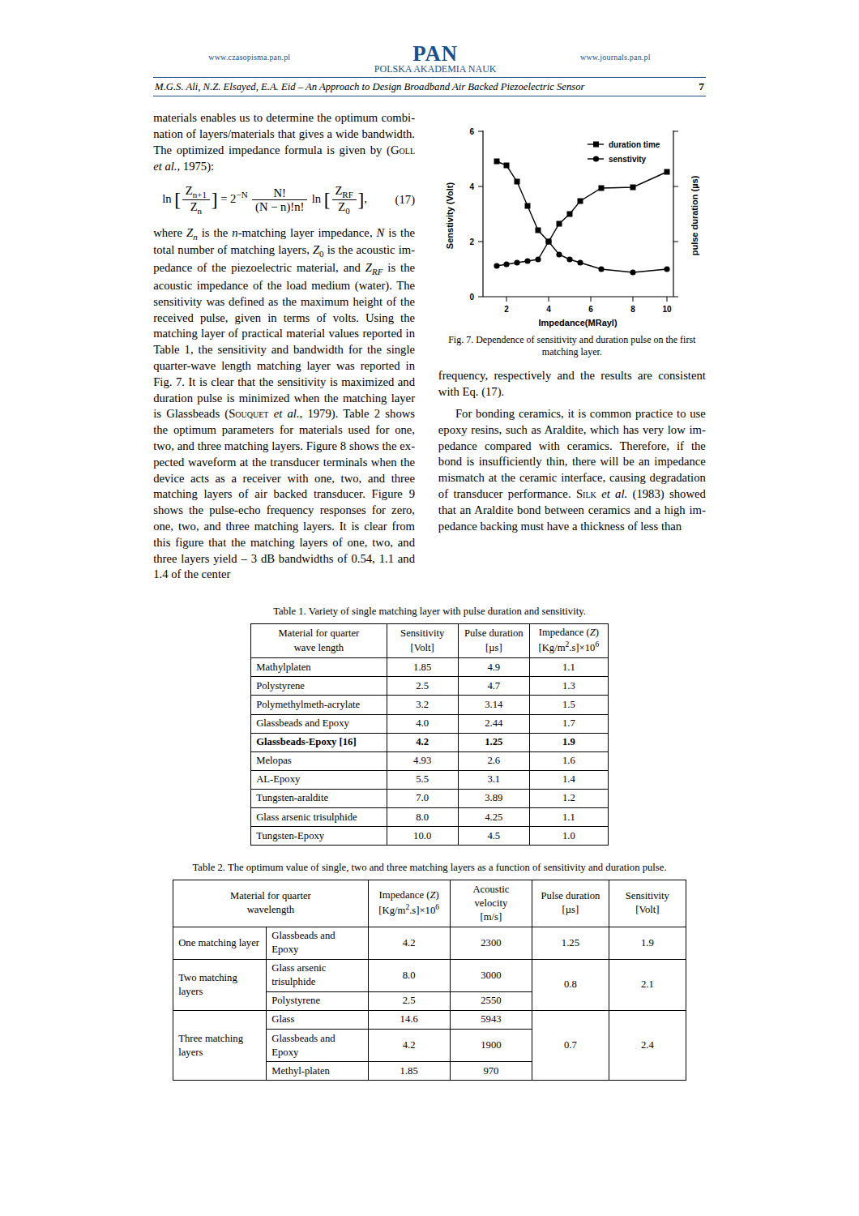www.czasopisma.pan.pl PANPOLSKA AKADEMIA NAUK www.journals.pan.pl
M.G.S. Ali, N.Z. Elsayed, E.A. Eid – An Approach to Design Broadband Air Backed Piezoelectric Sensor 7
materials enables us to determine the optimum combination of layers/materials that gives a wide bandwidth. The optimized impedance formula is given by (Goll et al., 1975):
ln [Zn+1 Zn] = 2−N N!(N − n)!n! ln [ZRF Z0],
(17)
where Zn is the n-matching layer impedance, N is the total number of matching layers, Z 0 is the acoustic impedance of the piezoelectric material, and ZRF is the acoustic impedance of the load medium (water). The sensitivity was defined as the maximum height of the received pulse, given in terms of volts. Using the matching layer of practical material values reported in Table 1, the sensitivity and bandwidth for the single quarter-wave length matching layer was reported in Fig. 7. It is clear that the sensitivity is maximized and duration pulse is minimized when the matching layer is Glassbeads (Souquet et al., 1979). Table 2 shows the optimum parameters for materials used for one, two, and three matching layers. Figure 8 shows the expected waveform at the transducer terminals when the device acts as a receiver with one, two, and three matching layers of air backed transducer. Figure 9 shows the pulse-echo frequency responses for zero, one, two, and three matching layers. It is clear from this figure that the matching layers of one, two, and three layers yield – 3 dB bandwidths of 0.54, 1.1 and 1.4 of the center
0 2 4 6 2 4 6 8 10 Impedance(MRayl) Senstivity (Volt) pulse duration (µs) duration time senstivity
Fig. 7. Dependence of sensitivity and duration pulse on the first matching layer.
frequency, respectively and the results are consistent with Eq. (17).
For bonding ceramics, it is common practice to use epoxy resins, such as Araldite, which has very low impedance compared with ceramics. Therefore, if the bond is insufficiently thin, there will be an impedance mismatch at the ceramic interface, causing degradation of transducer performance. Silk et al. (1983) showed that an Araldite bond between ceramics and a high impedance backing must have a thickness of less than
Table 1. Variety of single matching layer with pulse duration and sensitivity.
| Material for quarter wave length | Sensitivity [Volt] | Pulse duration [µs] | Impedance ( Z ) [Kg/m 2 .s]×10 6 |
| --- | --- | --- | --- |
| Mathylplaten | 1.85 | 4.9 | 1.1 |
| Polystyrene | 2.5 | 4.7 | 1.3 |
| Polymethylmeth-acrylate | 3.2 | 3.14 | 1.5 |
| Glassbeads and Epoxy | 4.0 | 2.44 | 1.7 |
| Glassbeads-Epoxy [16] | 4.2 | 1.25 | 1.9 |
| Melopas | 4.93 | 2.6 | 1.6 |
| AL-Epoxy | 5.5 | 3.1 | 1.4 |
| Tungsten-araldite | 7.0 | 3.89 | 1.2 |
| Glass arsenic trisulphide | 8.0 | 4.25 | 1.1 |
| Tungsten-Epoxy | 10.0 | 4.5 | 1.0 |
Table 2. The optimum value of single, two and three matching layers as a function of sensitivity and duration pulse.
| Material for quarter wavelength | Impedance ( Z ) [Kg/m 2 .s]×10 6 | Acoustic velocity [m/s] | Pulse duration [µs] | Sensitivity [Volt] |
| --- | --- | --- | --- | --- |
| One matching layer | Glassbeads and Epoxy | 4.2 | 2300 | 1.25 | 1.9 |
| Two matching layers | Glass arsenic trisulphide | 8.0 | 3000 | 0.8 | 2.1 |
| Polystyrene | 2.5 | 2550 |
| Three matching layers | Glass | 14.6 | 5943 | 0.7 | 2.4 |
| Glassbeads and Epoxy | 4.2 | 1900 |
| Methyl-platen | 1.85 | 970 |